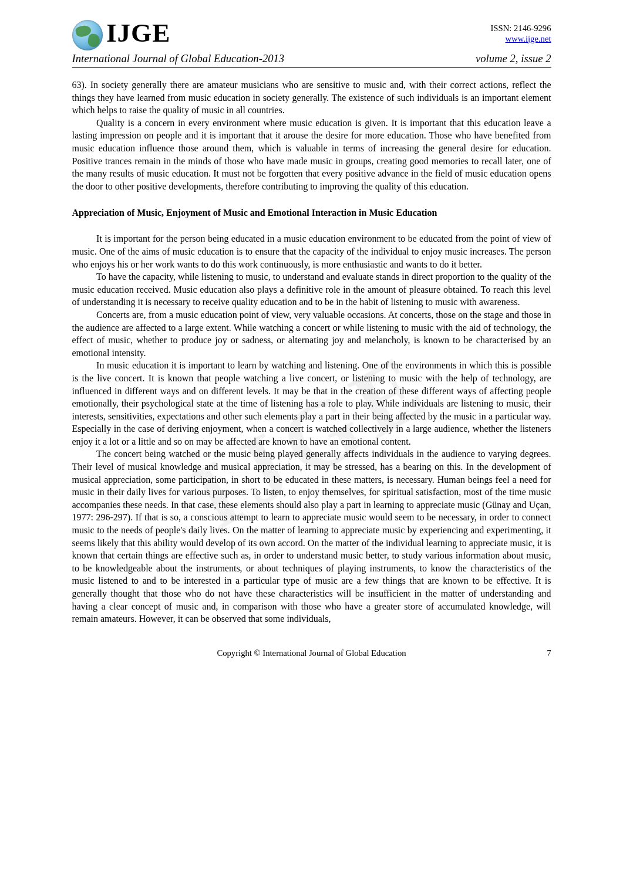IJGE
ISSN: 2146-9296
www.ijge.net
IJGE
International Journal of Global Education-2013 volume 2, issue 2
63). In society generally there are amateur musicians who are sensitive to music and, with their correct actions, reflect the things they have learned from music education in society generally. The existence of such individuals is an important element which helps to raise the quality of music in all countries.
Quality is a concern in every environment where music education is given. It is important that this education leave a lasting impression on people and it is important that it arouse the desire for more education. Those who have benefited from music education influence those around them, which is valuable in terms of increasing the general desire for education. Positive trances remain in the minds of those who have made music in groups, creating good memories to recall later, one of the many results of music education. It must not be forgotten that every positive advance in the field of music education opens the door to other positive developments, therefore contributing to improving the quality of this education.
Appreciation of Music, Enjoyment of Music and Emotional Interaction in Music Education
It is important for the person being educated in a music education environment to be educated from the point of view of music. One of the aims of music education is to ensure that the capacity of the individual to enjoy music increases. The person who enjoys his or her work wants to do this work continuously, is more enthusiastic and wants to do it better.
To have the capacity, while listening to music, to understand and evaluate stands in direct proportion to the quality of the music education received. Music education also plays a definitive role in the amount of pleasure obtained. To reach this level of understanding it is necessary to receive quality education and to be in the habit of listening to music with awareness.
Concerts are, from a music education point of view, very valuable occasions. At concerts, those on the stage and those in the audience are affected to a large extent. While watching a concert or while listening to music with the aid of technology, the effect of music, whether to produce joy or sadness, or alternating joy and melancholy, is known to be characterised by an emotional intensity.
In music education it is important to learn by watching and listening. One of the environments in which this is possible is the live concert. It is known that people watching a live concert, or listening to music with the help of technology, are influenced in different ways and on different levels. It may be that in the creation of these different ways of affecting people emotionally, their psychological state at the time of listening has a role to play. While individuals are listening to music, their interests, sensitivities, expectations and other such elements play a part in their being affected by the music in a particular way. Especially in the case of deriving enjoyment, when a concert is watched collectively in a large audience, whether the listeners enjoy it a lot or a little and so on may be affected are known to have an emotional content.
The concert being watched or the music being played generally affects individuals in the audience to varying degrees. Their level of musical knowledge and musical appreciation, it may be stressed, has a bearing on this. In the development of musical appreciation, some participation, in short to be educated in these matters, is necessary. Human beings feel a need for music in their daily lives for various purposes. To listen, to enjoy themselves, for spiritual satisfaction, most of the time music accompanies these needs. In that case, these elements should also play a part in learning to appreciate music (Günay and Uçan, 1977: 296-297). If that is so, a conscious attempt to learn to appreciate music would seem to be necessary, in order to connect music to the needs of people's daily lives. On the matter of learning to appreciate music by experiencing and experimenting, it seems likely that this ability would develop of its own accord. On the matter of the individual learning to appreciate music, it is known that certain things are effective such as, in order to understand music better, to study various information about music, to be knowledgeable about the instruments, or about techniques of playing instruments, to know the characteristics of the music listened to and to be interested in a particular type of music are a few things that are known to be effective. It is generally thought that those who do not have these characteristics will be insufficient in the matter of understanding and having a clear concept of music and, in comparison with those who have a greater store of accumulated knowledge, will remain amateurs. However, it can be observed that some individuals,
Copyright © International Journal of Global Education 7